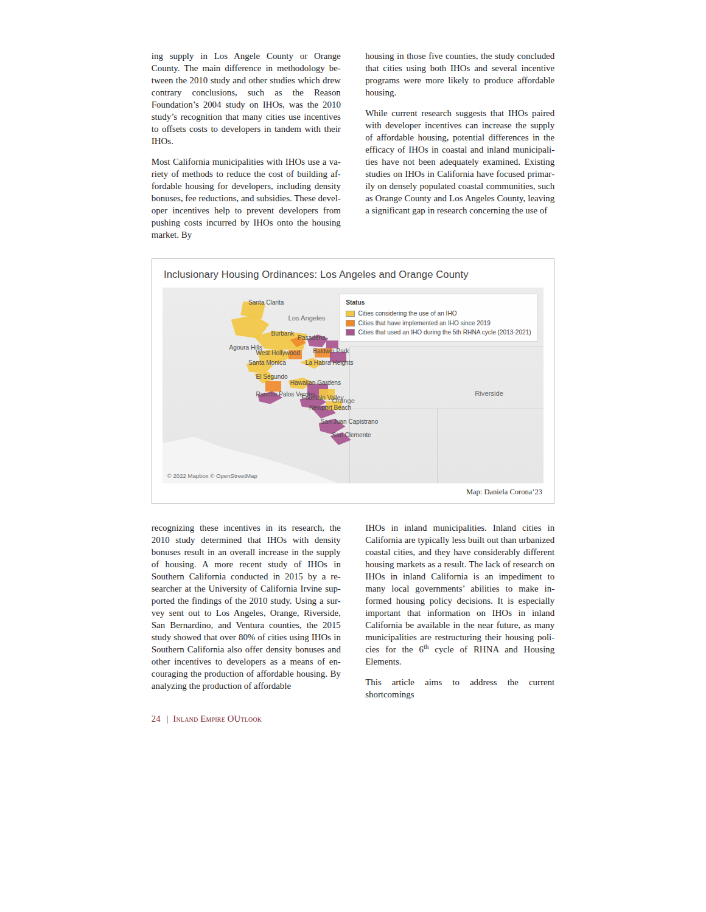ing supply in Los Angele County or Orange County. The main difference in methodology between the 2010 study and other studies which drew contrary conclusions, such as the Reason Foundation’s 2004 study on IHOs, was the 2010 study’s recognition that many cities use incentives to offsets costs to developers in tandem with their IHOs.
Most California municipalities with IHOs use a variety of methods to reduce the cost of building affordable housing for developers, including density bonuses, fee reductions, and subsidies. These developer incentives help to prevent developers from pushing costs incurred by IHOs onto the housing market. By
housing in those five counties, the study concluded that cities using both IHOs and several incentive programs were more likely to produce affordable housing.
While current research suggests that IHOs paired with developer incentives can increase the supply of affordable housing, potential differences in the efficacy of IHOs in coastal and inland municipalities have not been adequately examined. Existing studies on IHOs in California have focused primarily on densely populated coastal communities, such as Orange County and Los Angeles County, leaving a significant gap in research concerning the use of
Inclusionary Housing Ordinances: Los Angeles and Orange County
Santa Clarita
Los Angeles
Burbank
Pasadena
Agoura Hills
West Hollywood
Baldwin Park
Santa Monica
La Habra Heights
El Segundo
Hawaiian Gardens
Rancho Palos Verdes
Fountain Valley
Orange
Newport Beach
San Juan Capistrano
San Clemente
Riverside
Status
Cities considering the use of an IHO
Cities that have implemented an IHO since 2019
Cities that used an IHO during the 5th RHNA cycle (2013-2021)
© 2022 Mapbox © OpenStreetMap
Map: Daniela Corona’23
recognizing these incentives in its research, the 2010 study determined that IHOs with density bonuses result in an overall increase in the supply of housing. A more recent study of IHOs in Southern California conducted in 2015 by a researcher at the University of California Irvine supported the findings of the 2010 study. Using a survey sent out to Los Angeles, Orange, Riverside, San Bernardino, and Ventura counties, the 2015 study showed that over 80% of cities using IHOs in Southern California also offer density bonuses and other incentives to developers as a means of encouraging the production of affordable housing. By analyzing the production of affordable
IHOs in inland municipalities. Inland cities in California are typically less built out than urbanized coastal cities, and they have considerably different housing markets as a result. The lack of research on IHOs in inland California is an impediment to many local governments’ abilities to make informed housing policy decisions. It is especially important that information on IHOs in inland California be available in the near future, as many municipalities are restructuring their housing policies for the 6th cycle of RHNA and Housing Elements.
This article aims to address the current shortcomings
24| Inland Empire OUtlook